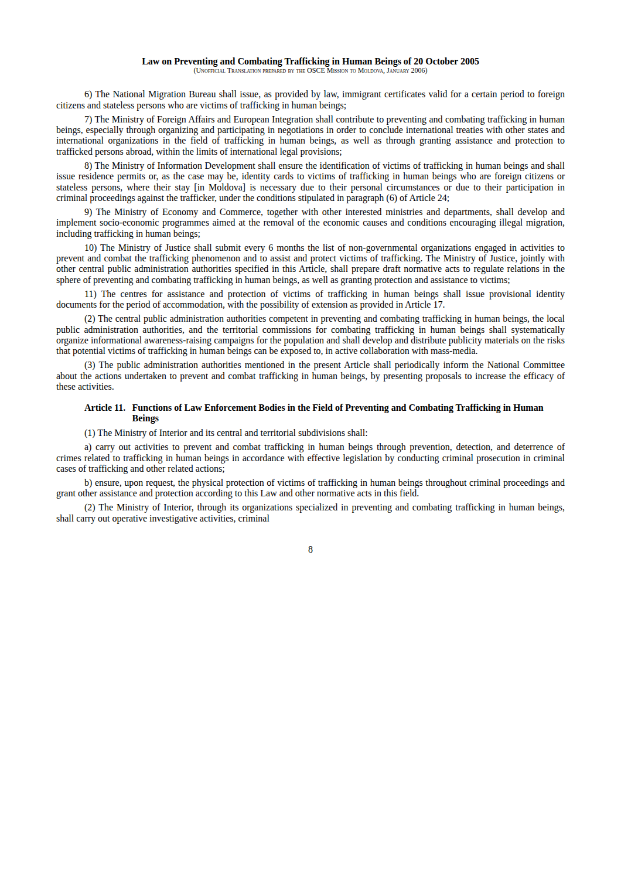Law on Preventing and Combating Trafficking in Human Beings of 20 October 2005
(Unofficial Translation prepared by the OSCE Mission to Moldova, January 2006)
6) The National Migration Bureau shall issue, as provided by law, immigrant certificates valid for a certain period to foreign citizens and stateless persons who are victims of trafficking in human beings;
7) The Ministry of Foreign Affairs and European Integration shall contribute to preventing and combating trafficking in human beings, especially through organizing and participating in negotiations in order to conclude international treaties with other states and international organizations in the field of trafficking in human beings, as well as through granting assistance and protection to trafficked persons abroad, within the limits of international legal provisions;
8) The Ministry of Information Development shall ensure the identification of victims of trafficking in human beings and shall issue residence permits or, as the case may be, identity cards to victims of trafficking in human beings who are foreign citizens or stateless persons, where their stay [in Moldova] is necessary due to their personal circumstances or due to their participation in criminal proceedings against the trafficker, under the conditions stipulated in paragraph (6) of Article 24;
9) The Ministry of Economy and Commerce, together with other interested ministries and departments, shall develop and implement socio-economic programmes aimed at the removal of the economic causes and conditions encouraging illegal migration, including trafficking in human beings;
10) The Ministry of Justice shall submit every 6 months the list of non-governmental organizations engaged in activities to prevent and combat the trafficking phenomenon and to assist and protect victims of trafficking. The Ministry of Justice, jointly with other central public administration authorities specified in this Article, shall prepare draft normative acts to regulate relations in the sphere of preventing and combating trafficking in human beings, as well as granting protection and assistance to victims;
11) The centres for assistance and protection of victims of trafficking in human beings shall issue provisional identity documents for the period of accommodation, with the possibility of extension as provided in Article 17.
(2) The central public administration authorities competent in preventing and combating trafficking in human beings, the local public administration authorities, and the territorial commissions for combating trafficking in human beings shall systematically organize informational awareness-raising campaigns for the population and shall develop and distribute publicity materials on the risks that potential victims of trafficking in human beings can be exposed to, in active collaboration with mass-media.
(3) The public administration authorities mentioned in the present Article shall periodically inform the National Committee about the actions undertaken to prevent and combat trafficking in human beings, by presenting proposals to increase the efficacy of these activities.
Article 11.
Functions of Law Enforcement Bodies in the Field of Preventing and Combating Trafficking in Human Beings
(1) The Ministry of Interior and its central and territorial subdivisions shall:
a) carry out activities to prevent and combat trafficking in human beings through prevention, detection, and deterrence of crimes related to trafficking in human beings in accordance with effective legislation by conducting criminal prosecution in criminal cases of trafficking and other related actions;
b) ensure, upon request, the physical protection of victims of trafficking in human beings throughout criminal proceedings and grant other assistance and protection according to this Law and other normative acts in this field.
(2) The Ministry of Interior, through its organizations specialized in preventing and combating trafficking in human beings, shall carry out operative investigative activities, criminal
8